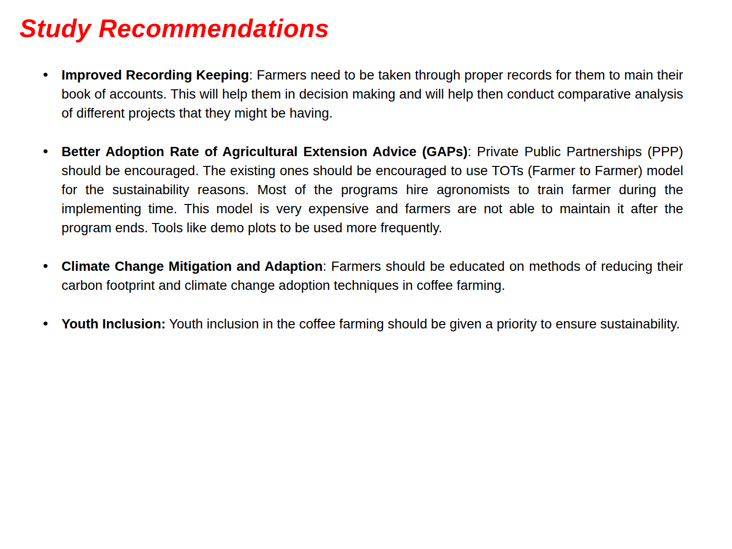Study Recommendations
Improved Recording Keeping: Farmers need to be taken through proper records for them to main their book of accounts. This will help them in decision making and will help then conduct comparative analysis of different projects that they might be having.
Better Adoption Rate of Agricultural Extension Advice (GAPs): Private Public Partnerships (PPP) should be encouraged. The existing ones should be encouraged to use TOTs (Farmer to Farmer) model for the sustainability reasons. Most of the programs hire agronomists to train farmer during the implementing time. This model is very expensive and farmers are not able to maintain it after the program ends. Tools like demo plots to be used more frequently.
Climate Change Mitigation and Adaption: Farmers should be educated on methods of reducing their carbon footprint and climate change adoption techniques in coffee farming.
Youth Inclusion: Youth inclusion in the coffee farming should be given a priority to ensure sustainability.